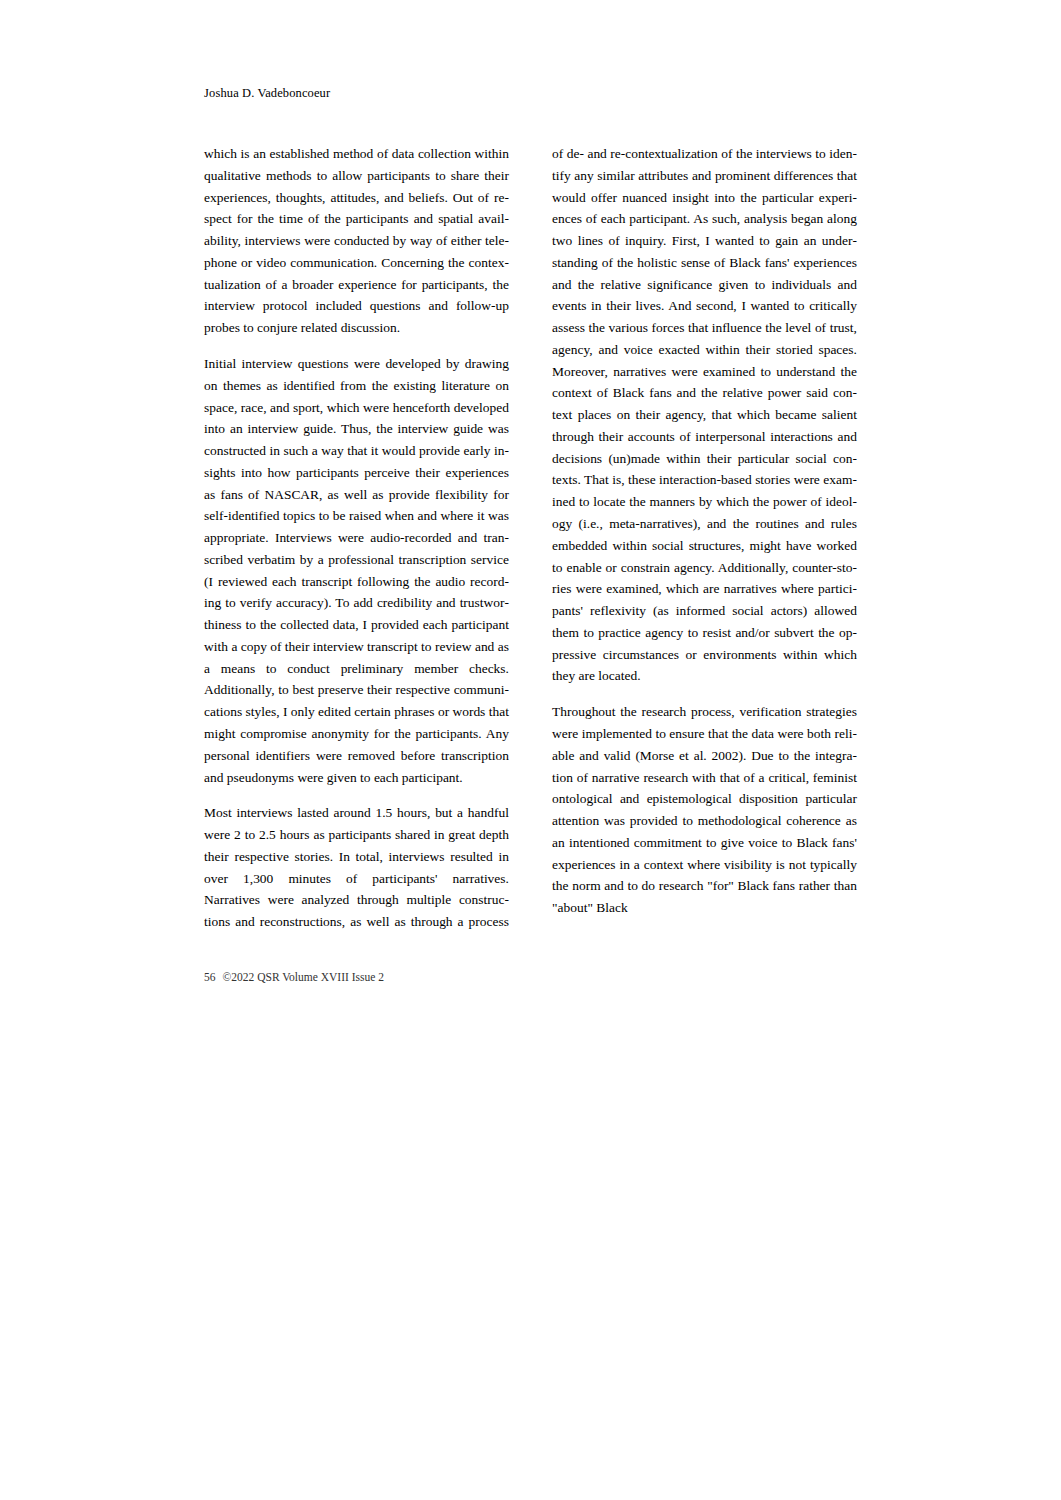Joshua D. Vadeboncoeur
which is an established method of data collection within qualitative methods to allow participants to share their experiences, thoughts, attitudes, and beliefs. Out of respect for the time of the participants and spatial availability, interviews were conducted by way of either telephone or video communication. Concerning the contextualization of a broader experience for participants, the interview protocol included questions and follow-up probes to conjure related discussion.
Initial interview questions were developed by drawing on themes as identified from the existing literature on space, race, and sport, which were henceforth developed into an interview guide. Thus, the interview guide was constructed in such a way that it would provide early insights into how participants perceive their experiences as fans of NASCAR, as well as provide flexibility for self-identified topics to be raised when and where it was appropriate. Interviews were audio-recorded and transcribed verbatim by a professional transcription service (I reviewed each transcript following the audio recording to verify accuracy). To add credibility and trustworthiness to the collected data, I provided each participant with a copy of their interview transcript to review and as a means to conduct preliminary member checks. Additionally, to best preserve their respective communications styles, I only edited certain phrases or words that might compromise anonymity for the participants. Any personal identifiers were removed before transcription and pseudonyms were given to each participant.
Most interviews lasted around 1.5 hours, but a handful were 2 to 2.5 hours as participants shared in great depth their respective stories. In total, interviews resulted in over 1,300 minutes of participants' narratives. Narratives were analyzed through multiple constructions and reconstructions, as well as through a process of de- and re-contextualization of the interviews to identify any similar attributes and prominent differences that would offer nuanced insight into the particular experiences of each participant. As such, analysis began along two lines of inquiry. First, I wanted to gain an understanding of the holistic sense of Black fans' experiences and the relative significance given to individuals and events in their lives. And second, I wanted to critically assess the various forces that influence the level of trust, agency, and voice exacted within their storied spaces. Moreover, narratives were examined to understand the context of Black fans and the relative power said context places on their agency, that which became salient through their accounts of interpersonal interactions and decisions (un)made within their particular social contexts. That is, these interaction-based stories were examined to locate the manners by which the power of ideology (i.e., meta-narratives), and the routines and rules embedded within social structures, might have worked to enable or constrain agency. Additionally, counter-stories were examined, which are narratives where participants' reflexivity (as informed social actors) allowed them to practice agency to resist and/or subvert the oppressive circumstances or environments within which they are located.
Throughout the research process, verification strategies were implemented to ensure that the data were both reliable and valid (Morse et al. 2002). Due to the integration of narrative research with that of a critical, feminist ontological and epistemological disposition particular attention was provided to methodological coherence as an intentioned commitment to give voice to Black fans' experiences in a context where visibility is not typically the norm and to do research "for" Black fans rather than "about" Black
56©2022 QSR Volume XVIII Issue 2